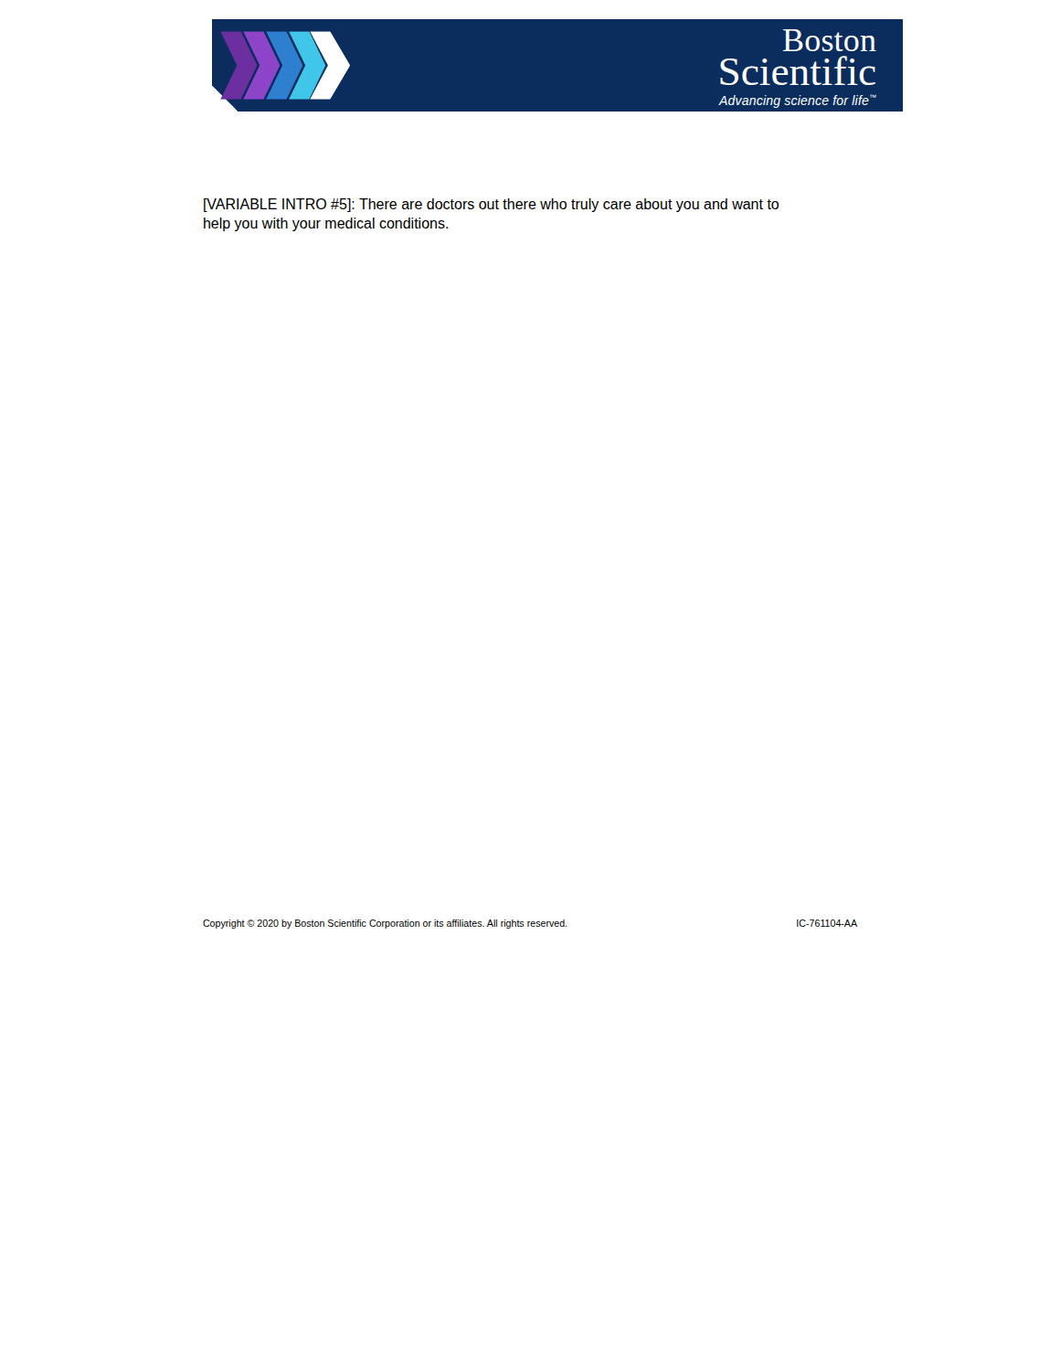Boston Scientific Advancing science for life™
[VARIABLE INTRO #5]: There are doctors out there who truly care about you and want to help you with your medical conditions.
Copyright © 2020 by Boston Scientific Corporation or its affiliates. All rights reserved. IC-761104-AA